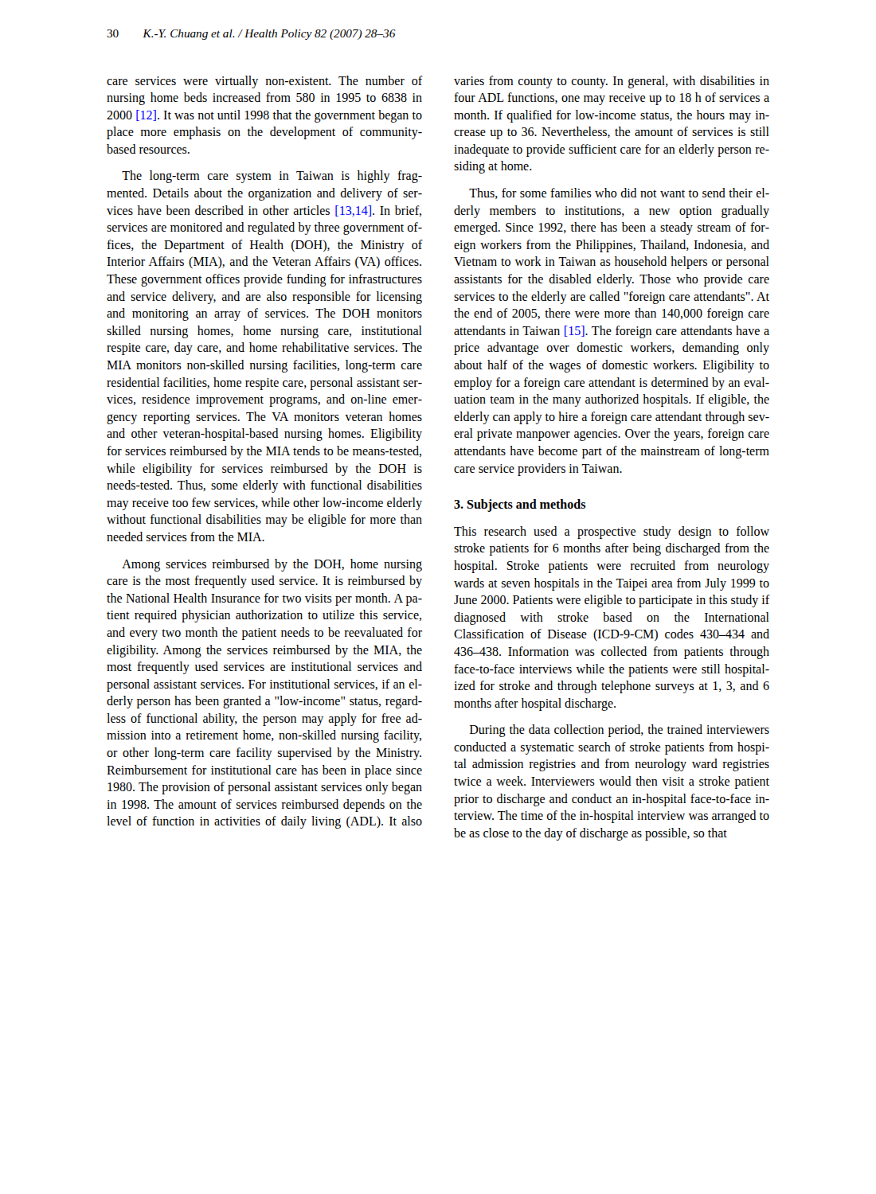30 K.-Y. Chuang et al. / Health Policy 82 (2007) 28–36
care services were virtually non-existent. The number of nursing home beds increased from 580 in 1995 to 6838 in 2000 [12]. It was not until 1998 that the government began to place more emphasis on the development of community-based resources.
The long-term care system in Taiwan is highly fragmented. Details about the organization and delivery of services have been described in other articles [13,14]. In brief, services are monitored and regulated by three government offices, the Department of Health (DOH), the Ministry of Interior Affairs (MIA), and the Veteran Affairs (VA) offices. These government offices provide funding for infrastructures and service delivery, and are also responsible for licensing and monitoring an array of services. The DOH monitors skilled nursing homes, home nursing care, institutional respite care, day care, and home rehabilitative services. The MIA monitors non-skilled nursing facilities, long-term care residential facilities, home respite care, personal assistant services, residence improvement programs, and on-line emergency reporting services. The VA monitors veteran homes and other veteran-hospital-based nursing homes. Eligibility for services reimbursed by the MIA tends to be means-tested, while eligibility for services reimbursed by the DOH is needs-tested. Thus, some elderly with functional disabilities may receive too few services, while other low-income elderly without functional disabilities may be eligible for more than needed services from the MIA.
Among services reimbursed by the DOH, home nursing care is the most frequently used service. It is reimbursed by the National Health Insurance for two visits per month. A patient required physician authorization to utilize this service, and every two month the patient needs to be reevaluated for eligibility. Among the services reimbursed by the MIA, the most frequently used services are institutional services and personal assistant services. For institutional services, if an elderly person has been granted a "low-income" status, regardless of functional ability, the person may apply for free admission into a retirement home, non-skilled nursing facility, or other long-term care facility supervised by the Ministry. Reimbursement for institutional care has been in place since 1980. The provision of personal assistant services only began in 1998. The amount of services reimbursed depends on the level of function in activities of daily living (ADL). It also varies from county to county. In general, with disabilities in four ADL functions, one may receive up to 18 h of services a month. If qualified for low-income status, the hours may increase up to 36. Nevertheless, the amount of services is still inadequate to provide sufficient care for an elderly person residing at home.
Thus, for some families who did not want to send their elderly members to institutions, a new option gradually emerged. Since 1992, there has been a steady stream of foreign workers from the Philippines, Thailand, Indonesia, and Vietnam to work in Taiwan as household helpers or personal assistants for the disabled elderly. Those who provide care services to the elderly are called "foreign care attendants". At the end of 2005, there were more than 140,000 foreign care attendants in Taiwan [15]. The foreign care attendants have a price advantage over domestic workers, demanding only about half of the wages of domestic workers. Eligibility to employ for a foreign care attendant is determined by an evaluation team in the many authorized hospitals. If eligible, the elderly can apply to hire a foreign care attendant through several private manpower agencies. Over the years, foreign care attendants have become part of the mainstream of long-term care service providers in Taiwan.
3. Subjects and methods
This research used a prospective study design to follow stroke patients for 6 months after being discharged from the hospital. Stroke patients were recruited from neurology wards at seven hospitals in the Taipei area from July 1999 to June 2000. Patients were eligible to participate in this study if diagnosed with stroke based on the International Classification of Disease (ICD-9-CM) codes 430–434 and 436–438. Information was collected from patients through face-to-face interviews while the patients were still hospitalized for stroke and through telephone surveys at 1, 3, and 6 months after hospital discharge.
During the data collection period, the trained interviewers conducted a systematic search of stroke patients from hospital admission registries and from neurology ward registries twice a week. Interviewers would then visit a stroke patient prior to discharge and conduct an in-hospital face-to-face interview. The time of the in-hospital interview was arranged to be as close to the day of discharge as possible, so that